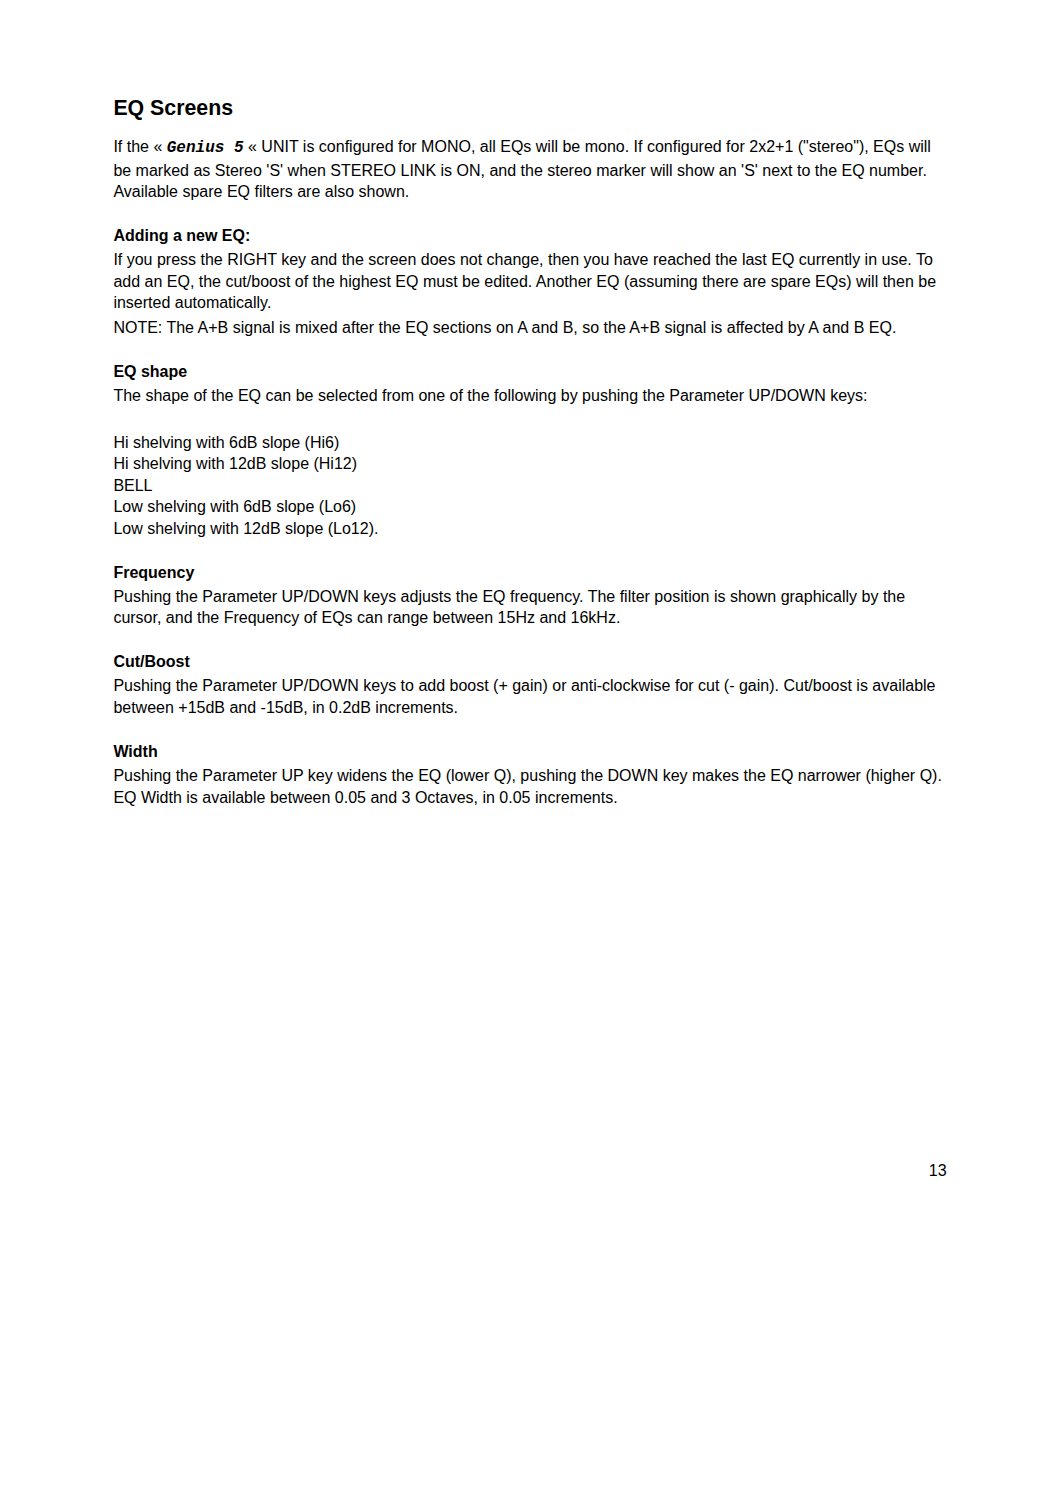EQ Screens
If the « Genius 5 « UNIT is configured for MONO, all EQs will be mono. If configured for 2x2+1 ("stereo"), EQs will be marked as Stereo 'S' when STEREO LINK is ON, and the stereo marker will show an 'S' next to the EQ number. Available spare EQ filters are also shown.
Adding a new EQ:
If you press the RIGHT key and the screen does not change, then you have reached the last EQ currently in use. To add an EQ, the cut/boost of the highest EQ must be edited. Another EQ (assuming there are spare EQs) will then be inserted automatically.
NOTE: The A+B signal is mixed after the EQ sections on A and B, so the A+B signal is affected by A and B EQ.
EQ shape
The shape of the EQ can be selected from one of the following by pushing the Parameter UP/DOWN keys:
Hi shelving with 6dB slope (Hi6)
Hi shelving with 12dB slope (Hi12)
BELL
Low shelving with 6dB slope (Lo6)
Low shelving with 12dB slope (Lo12).
Frequency
Pushing the Parameter UP/DOWN keys adjusts the EQ frequency. The filter position is shown graphically by the cursor, and the Frequency of EQs can range between 15Hz and 16kHz.
Cut/Boost
Pushing the Parameter UP/DOWN keys to add boost (+ gain) or anti-clockwise for cut (- gain). Cut/boost is available between +15dB and -15dB, in 0.2dB increments.
Width
Pushing the Parameter UP key widens the EQ (lower Q), pushing the DOWN key makes the EQ narrower (higher Q). EQ Width is available between 0.05 and 3 Octaves, in 0.05 increments.
13